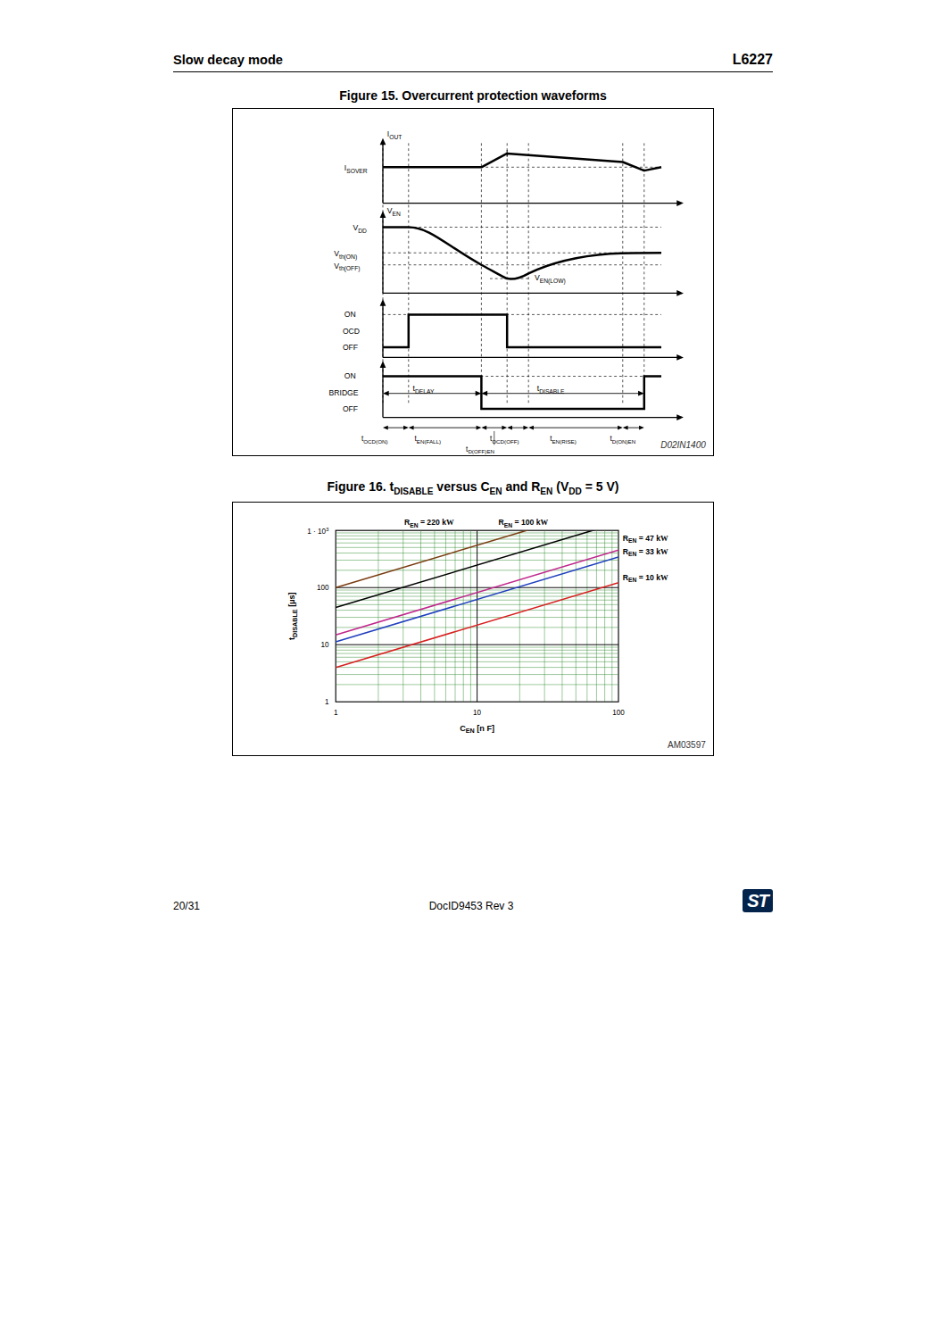Slow decay mode L6227
Figure 15. Overcurrent protection waveforms
IOUT ISOVER VEN VDD Vth(ON) Vth(OFF) VEN(LOW) ON OCD OFF ON BRIDGE OFF tDELAY tDISABLE tOCD(ON) tEN(FALL) tD(OFF)EN tOCD(OFF) tEN(RISE) tD(ON)EN
D02IN1400
Figure 16. tDISABLE versus CEN and REN (VDD = 5 V)
1 · 103 100 10 1 1 10 100 CEN [n F] tDISABLE [µs] REN = 220 kW REN = 100 kW REN = 47 kW REN = 33 kW REN = 10 kW
AM03597
20/31 DocID9453 Rev 3 ST